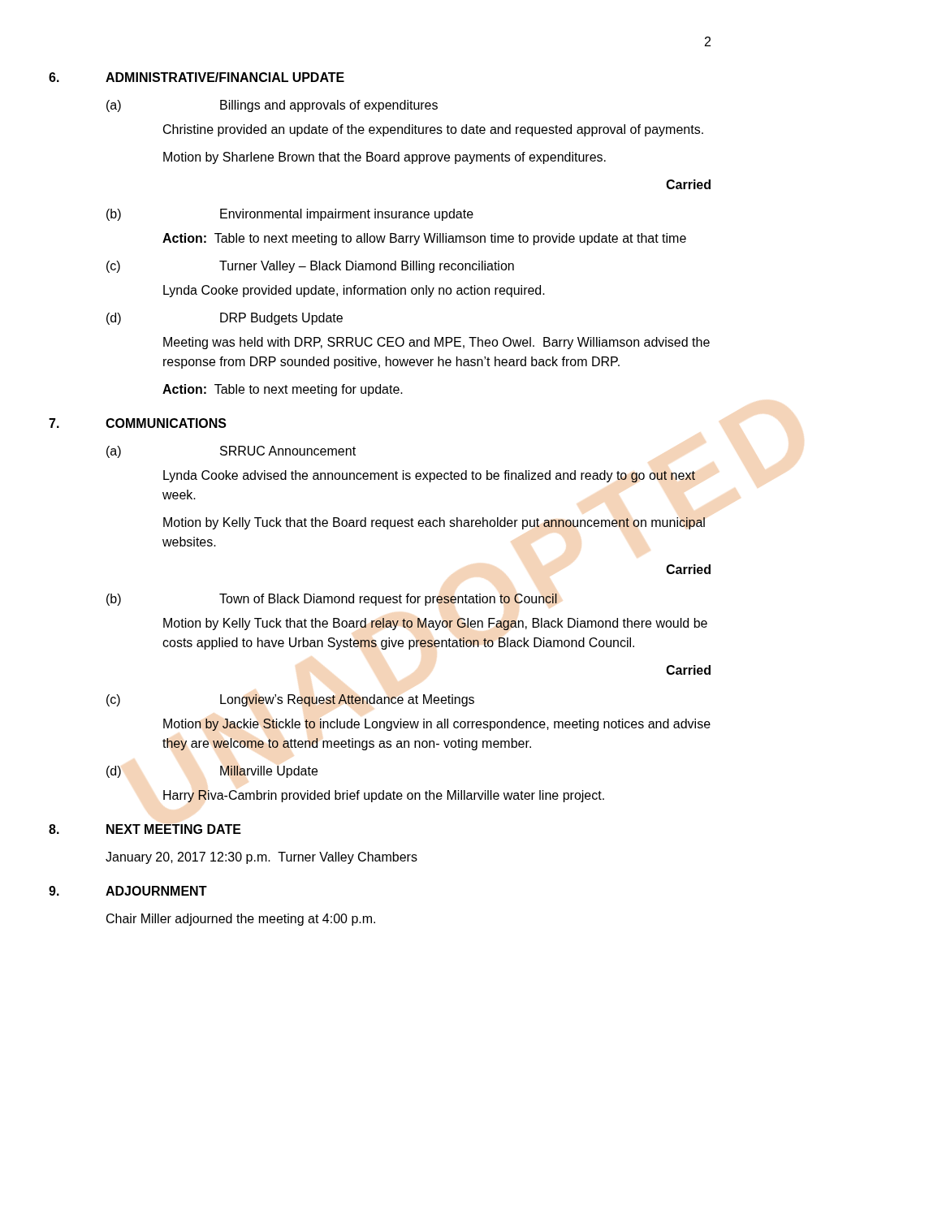UNADOPTED
2
6. ADMINISTRATIVE/FINANCIAL UPDATE
(a) Billings and approvals of expenditures
Christine provided an update of the expenditures to date and requested approval of payments.
Motion by Sharlene Brown that the Board approve payments of expenditures.
Carried
(b) Environmental impairment insurance update
Action: Table to next meeting to allow Barry Williamson time to provide update at that time
(c) Turner Valley – Black Diamond Billing reconciliation
Lynda Cooke provided update, information only no action required.
(d) DRP Budgets Update
Meeting was held with DRP, SRRUC CEO and MPE, Theo Owel. Barry Williamson advised the response from DRP sounded positive, however he hasn’t heard back from DRP.
Action: Table to next meeting for update.
7. COMMUNICATIONS
(a) SRRUC Announcement
Lynda Cooke advised the announcement is expected to be finalized and ready to go out next week.
Motion by Kelly Tuck that the Board request each shareholder put announcement on municipal websites.
Carried
(b) Town of Black Diamond request for presentation to Council
Motion by Kelly Tuck that the Board relay to Mayor Glen Fagan, Black Diamond there would be costs applied to have Urban Systems give presentation to Black Diamond Council.
Carried
(c) Longview’s Request Attendance at Meetings
Motion by Jackie Stickle to include Longview in all correspondence, meeting notices and advise they are welcome to attend meetings as an non- voting member.
(d) Millarville Update
Harry Riva-Cambrin provided brief update on the Millarville water line project.
8. NEXT MEETING DATE
January 20, 2017 12:30 p.m. Turner Valley Chambers
9. ADJOURNMENT
Chair Miller adjourned the meeting at 4:00 p.m.